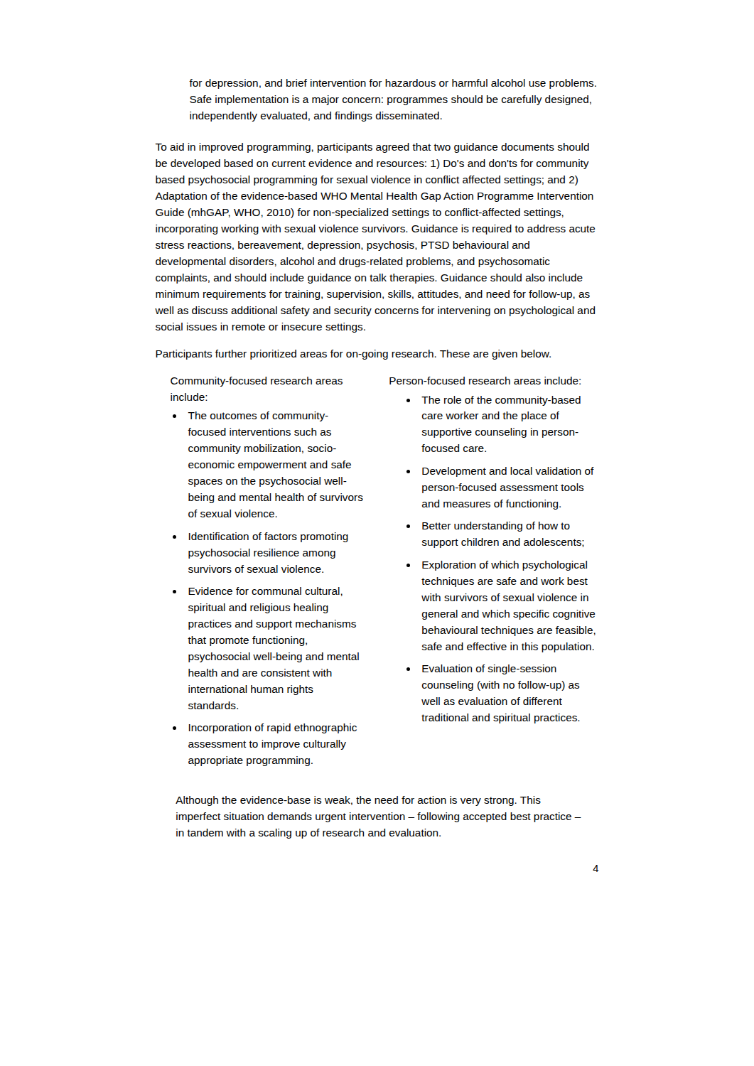for depression, and brief intervention for hazardous or harmful alcohol use problems. Safe implementation is a major concern: programmes should be carefully designed, independently evaluated, and findings disseminated.
To aid in improved programming, participants agreed that two guidance documents should be developed based on current evidence and resources: 1) Do's and don'ts for community based psychosocial programming for sexual violence in conflict affected settings; and 2) Adaptation of the evidence-based WHO Mental Health Gap Action Programme Intervention Guide (mhGAP, WHO, 2010) for non-specialized settings to conflict-affected settings, incorporating working with sexual violence survivors. Guidance is required to address acute stress reactions, bereavement, depression, psychosis, PTSD behavioural and developmental disorders, alcohol and drugs-related problems, and psychosomatic complaints, and should include guidance on talk therapies. Guidance should also include minimum requirements for training, supervision, skills, attitudes, and need for follow-up, as well as discuss additional safety and security concerns for intervening on psychological and social issues in remote or insecure settings.
Participants further prioritized areas for on-going research. These are given below.
Community-focused research areas include:
The outcomes of community-focused interventions such as community mobilization, socio-economic empowerment and safe spaces on the psychosocial well-being and mental health of survivors of sexual violence.
Identification of factors promoting psychosocial resilience among survivors of sexual violence.
Evidence for communal cultural, spiritual and religious healing practices and support mechanisms that promote functioning, psychosocial well-being and mental health and are consistent with international human rights standards.
Incorporation of rapid ethnographic assessment to improve culturally appropriate programming.
Person-focused research areas include:
The role of the community-based care worker and the place of supportive counseling in person-focused care.
Development and local validation of person-focused assessment tools and measures of functioning.
Better understanding of how to support children and adolescents;
Exploration of which psychological techniques are safe and work best with survivors of sexual violence in general and which specific cognitive behavioural techniques are feasible, safe and effective in this population.
Evaluation of single-session counseling (with no follow-up) as well as evaluation of different traditional and spiritual practices.
Although the evidence-base is weak, the need for action is very strong. This imperfect situation demands urgent intervention – following accepted best practice – in tandem with a scaling up of research and evaluation.
4